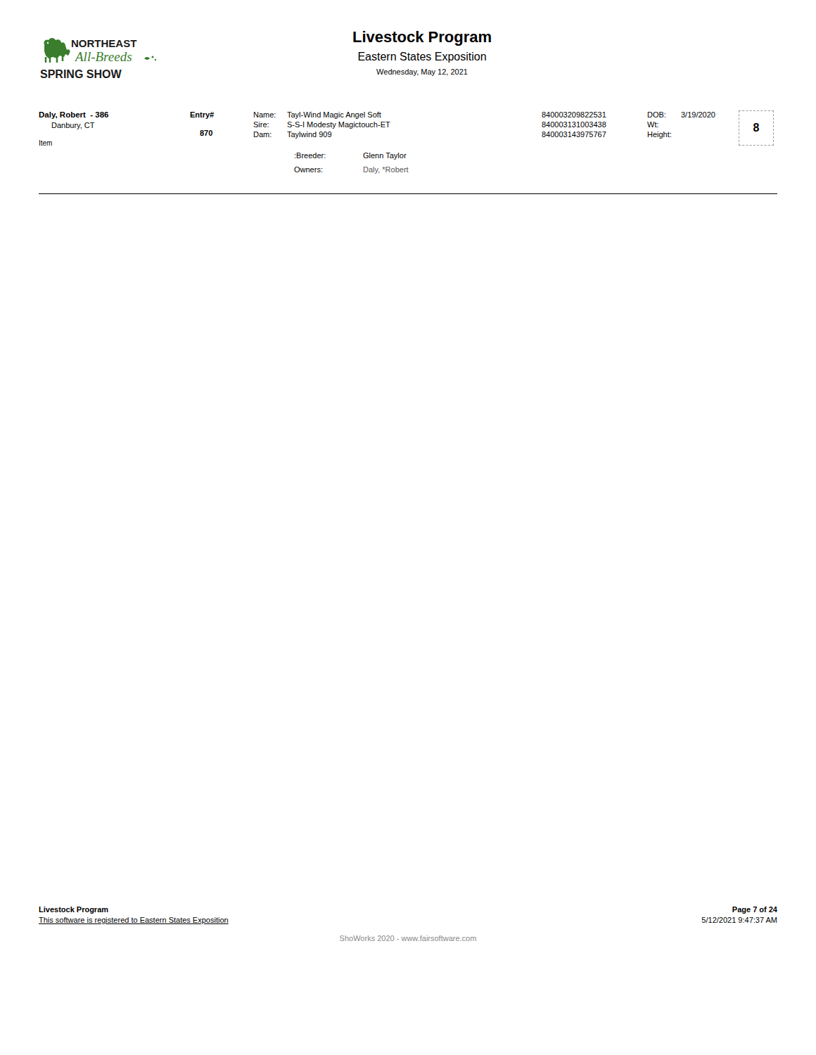NORTHEAST All-Breeds SPRING SHOW
Livestock Program
Eastern States Exposition
Wednesday, May 12, 2021
Daly, Robert - 386
Danbury, CT
Item
Entry#
870
Name: Tayl-Wind Magic Angel Soft
Sire: S-S-I Modesty Magictouch-ET
Dam: Taylwind 909
:Breeder: Glenn Taylor
Owners: Daly, *Robert
840003209822531
840003131003438
840003143975767
DOB: 3/19/2020
Wt:
Height:
8
Livestock Program Page 7 of 24
This software is registered to Eastern States Exposition 5/12/2021 9:47:37 AM
ShoWorks 2020 - www.fairsoftware.com